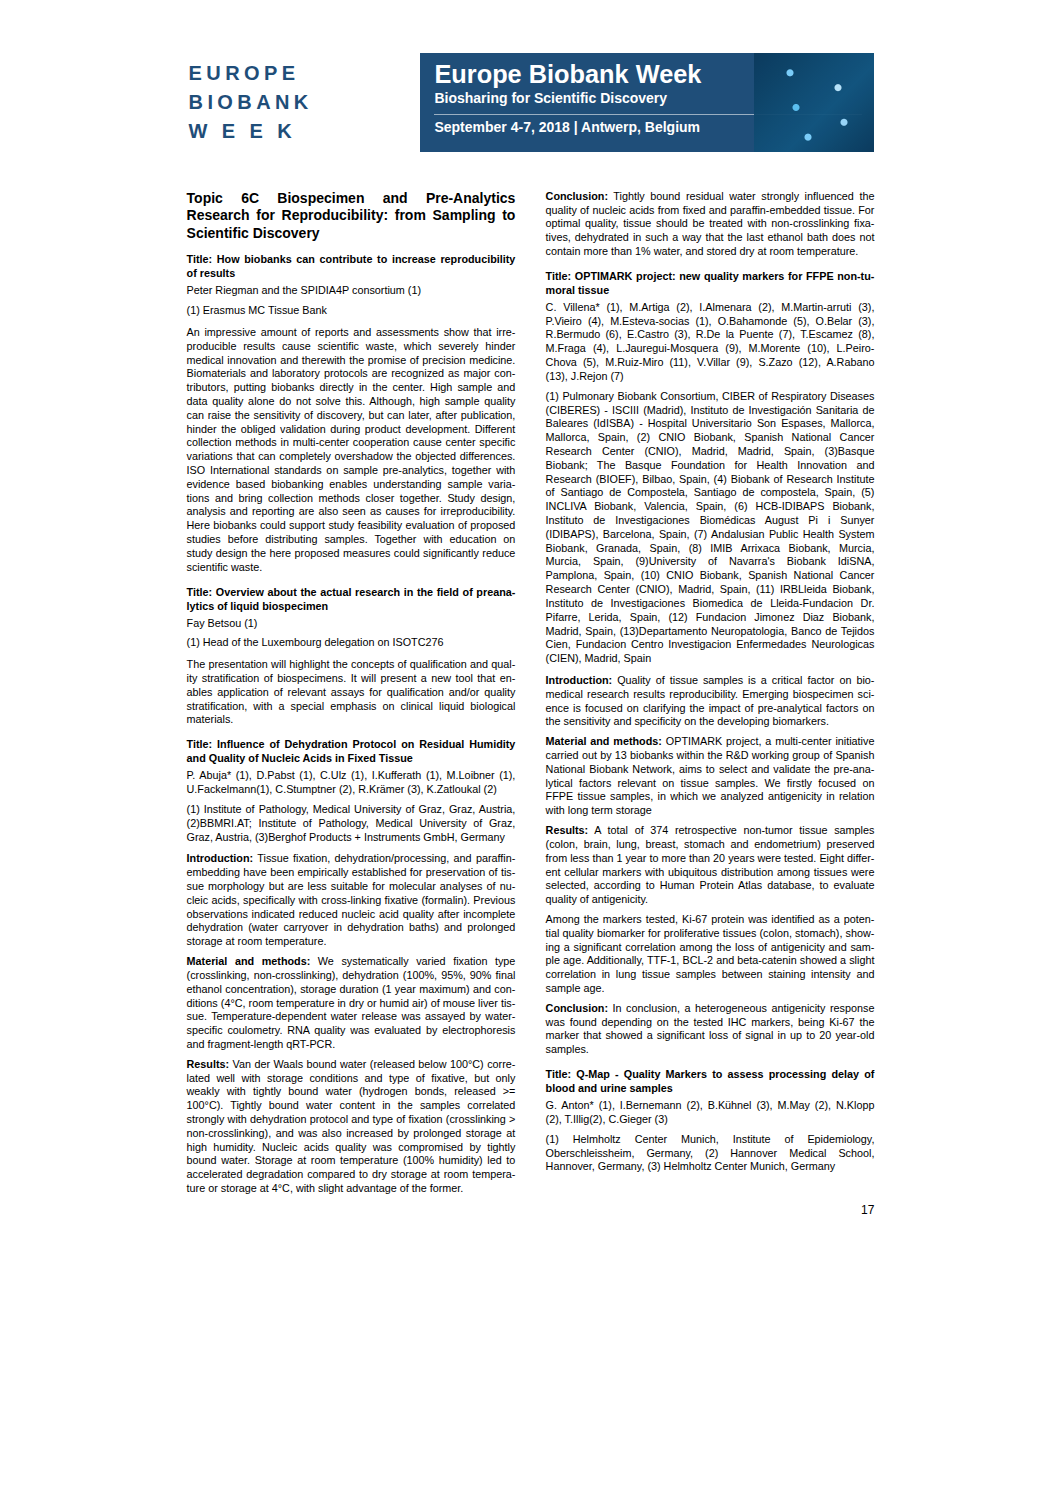EUROPE
BIOBANK
W E E K
Europe Biobank Week
Biosharing for Scientific Discovery
September 4-7, 2018 | Antwerp, Belgium
Topic 6C Biospecimen and Pre-Analytics Research for Reproducibility: from Sampling to Scientific Discovery
Title: How biobanks can contribute to increase reproducibility of results
Peter Riegman and the SPIDIA4P consortium (1)
(1) Erasmus MC Tissue Bank
An impressive amount of reports and assessments show that irreproducible results cause scientific waste, which severely hinder medical innovation and therewith the promise of precision medicine. Biomaterials and laboratory protocols are recognized as major contributors, putting biobanks directly in the center. High sample and data quality alone do not solve this. Although, high sample quality can raise the sensitivity of discovery, but can later, after publication, hinder the obliged validation during product development. Different collection methods in multi-center cooperation cause center specific variations that can completely overshadow the objected differences. ISO International standards on sample pre-analytics, together with evidence based biobanking enables understanding sample variations and bring collection methods closer together. Study design, analysis and reporting are also seen as causes for irreproducibility. Here biobanks could support study feasibility evaluation of proposed studies before distributing samples. Together with education on study design the here proposed measures could significantly reduce scientific waste.
Title: Overview about the actual research in the field of preanalytics of liquid biospecimen
Fay Betsou (1)
(1) Head of the Luxembourg delegation on ISOTC276
The presentation will highlight the concepts of qualification and quality stratification of biospecimens. It will present a new tool that enables application of relevant assays for qualification and/or quality stratification, with a special emphasis on clinical liquid biological materials.
Title: Influence of Dehydration Protocol on Residual Humidity and Quality of Nucleic Acids in Fixed Tissue
P. Abuja* (1), D.Pabst (1), C.Ulz (1), I.Kufferath (1), M.Loibner (1), U.Fackelmann(1), C.Stumptner (2), R.Krämer (3), K.Zatloukal (2)
(1) Institute of Pathology, Medical University of Graz, Graz, Austria, (2)BBMRI.AT; Institute of Pathology, Medical University of Graz, Graz, Austria, (3)Berghof Products + Instruments GmbH, Germany
Introduction: Tissue fixation, dehydration/processing, and paraffin-embedding have been empirically established for preservation of tissue morphology but are less suitable for molecular analyses of nucleic acids, specifically with cross-linking fixative (formalin). Previous observations indicated reduced nucleic acid quality after incomplete dehydration (water carryover in dehydration baths) and prolonged storage at room temperature.
Material and methods: We systematically varied fixation type (crosslinking, non-crosslinking), dehydration (100%, 95%, 90% final ethanol concentration), storage duration (1 year maximum) and conditions (4°C, room temperature in dry or humid air) of mouse liver tissue. Temperature-dependent water release was assayed by water-specific coulometry. RNA quality was evaluated by electrophoresis and fragment-length qRT-PCR.
Results: Van der Waals bound water (released below 100°C) correlated well with storage conditions and type of fixative, but only weakly with tightly bound water (hydrogen bonds, released >= 100°C). Tightly bound water content in the samples correlated strongly with dehydration protocol and type of fixation (crosslinking > non-crosslinking), and was also increased by prolonged storage at high humidity. Nucleic acids quality was compromised by tightly bound water. Storage at room temperature (100% humidity) led to accelerated degradation compared to dry storage at room temperature or storage at 4°C, with slight advantage of the former.
Conclusion: Tightly bound residual water strongly influenced the quality of nucleic acids from fixed and paraffin-embedded tissue. For optimal quality, tissue should be treated with non-crosslinking fixatives, dehydrated in such a way that the last ethanol bath does not contain more than 1% water, and stored dry at room temperature.
Title: OPTIMARK project: new quality markers for FFPE non-tumoral tissue
C. Villena* (1), M.Artiga (2), I.Almenara (2), M.Martin-arruti (3), P.Vieiro (4), M.Esteva-socias (1), O.Bahamonde (5), O.Belar (3), R.Bermudo (6), E.Castro (3), R.De la Puente (7), T.Escamez (8), M.Fraga (4), L.Jauregui-Mosquera (9), M.Morente (10), L.Peiro-Chova (5), M.Ruiz-Miro (11), V.Villar (9), S.Zazo (12), A.Rabano (13), J.Rejon (7)
(1) Pulmonary Biobank Consortium, CIBER of Respiratory Diseases (CIBERES) - ISCIII (Madrid), Instituto de Investigación Sanitaria de Baleares (IdISBA) - Hospital Universitario Son Espases, Mallorca, Mallorca, Spain, (2) CNIO Biobank, Spanish National Cancer Research Center (CNIO), Madrid, Madrid, Spain, (3)Basque Biobank; The Basque Foundation for Health Innovation and Research (BIOEF), Bilbao, Spain, (4) Biobank of Research Institute of Santiago de Compostela, Santiago de compostela, Spain, (5) INCLIVA Biobank, Valencia, Spain, (6) HCB-IDIBAPS Biobank, Instituto de Investigaciones Biomédicas August Pi i Sunyer (IDIBAPS), Barcelona, Spain, (7) Andalusian Public Health System Biobank, Granada, Spain, (8) IMIB Arrixaca Biobank, Murcia, Murcia, Spain, (9)University of Navarra's Biobank IdiSNA, Pamplona, Spain, (10) CNIO Biobank, Spanish National Cancer Research Center (CNIO), Madrid, Spain, (11) IRBLleida Biobank, Instituto de Investigaciones Biomedica de Lleida-Fundacion Dr. Pifarre, Lerida, Spain, (12) Fundacion Jimonez Diaz Biobank, Madrid, Spain, (13)Departamento Neuropatologia, Banco de Tejidos Cien, Fundacion Centro Investigacion Enfermedades Neurologicas (CIEN), Madrid, Spain
Introduction: Quality of tissue samples is a critical factor on biomedical research results reproducibility. Emerging biospecimen science is focused on clarifying the impact of pre-analytical factors on the sensitivity and specificity on the developing biomarkers.
Material and methods: OPTIMARK project, a multi-center initiative carried out by 13 biobanks within the R&D working group of Spanish National Biobank Network, aims to select and validate the pre-analytical factors relevant on tissue samples. We firstly focused on FFPE tissue samples, in which we analyzed antigenicity in relation with long term storage
Results: A total of 374 retrospective non-tumor tissue samples (colon, brain, lung, breast, stomach and endometrium) preserved from less than 1 year to more than 20 years were tested. Eight different cellular markers with ubiquitous distribution among tissues were selected, according to Human Protein Atlas database, to evaluate quality of antigenicity.
Among the markers tested, Ki-67 protein was identified as a potential quality biomarker for proliferative tissues (colon, stomach), showing a significant correlation among the loss of antigenicity and sample age. Additionally, TTF-1, BCL-2 and beta-catenin showed a slight correlation in lung tissue samples between staining intensity and sample age.
Conclusion: In conclusion, a heterogeneous antigenicity response was found depending on the tested IHC markers, being Ki-67 the marker that showed a significant loss of signal in up to 20 year-old samples.
Title: Q-Map - Quality Markers to assess processing delay of blood and urine samples
G. Anton* (1), I.Bernemann (2), B.Kühnel (3), M.May (2), N.Klopp (2), T.Illig(2), C.Gieger (3)
(1) Helmholtz Center Munich, Institute of Epidemiology, Oberschleissheim, Germany, (2) Hannover Medical School, Hannover, Germany, (3) Helmholtz Center Munich, Germany
17